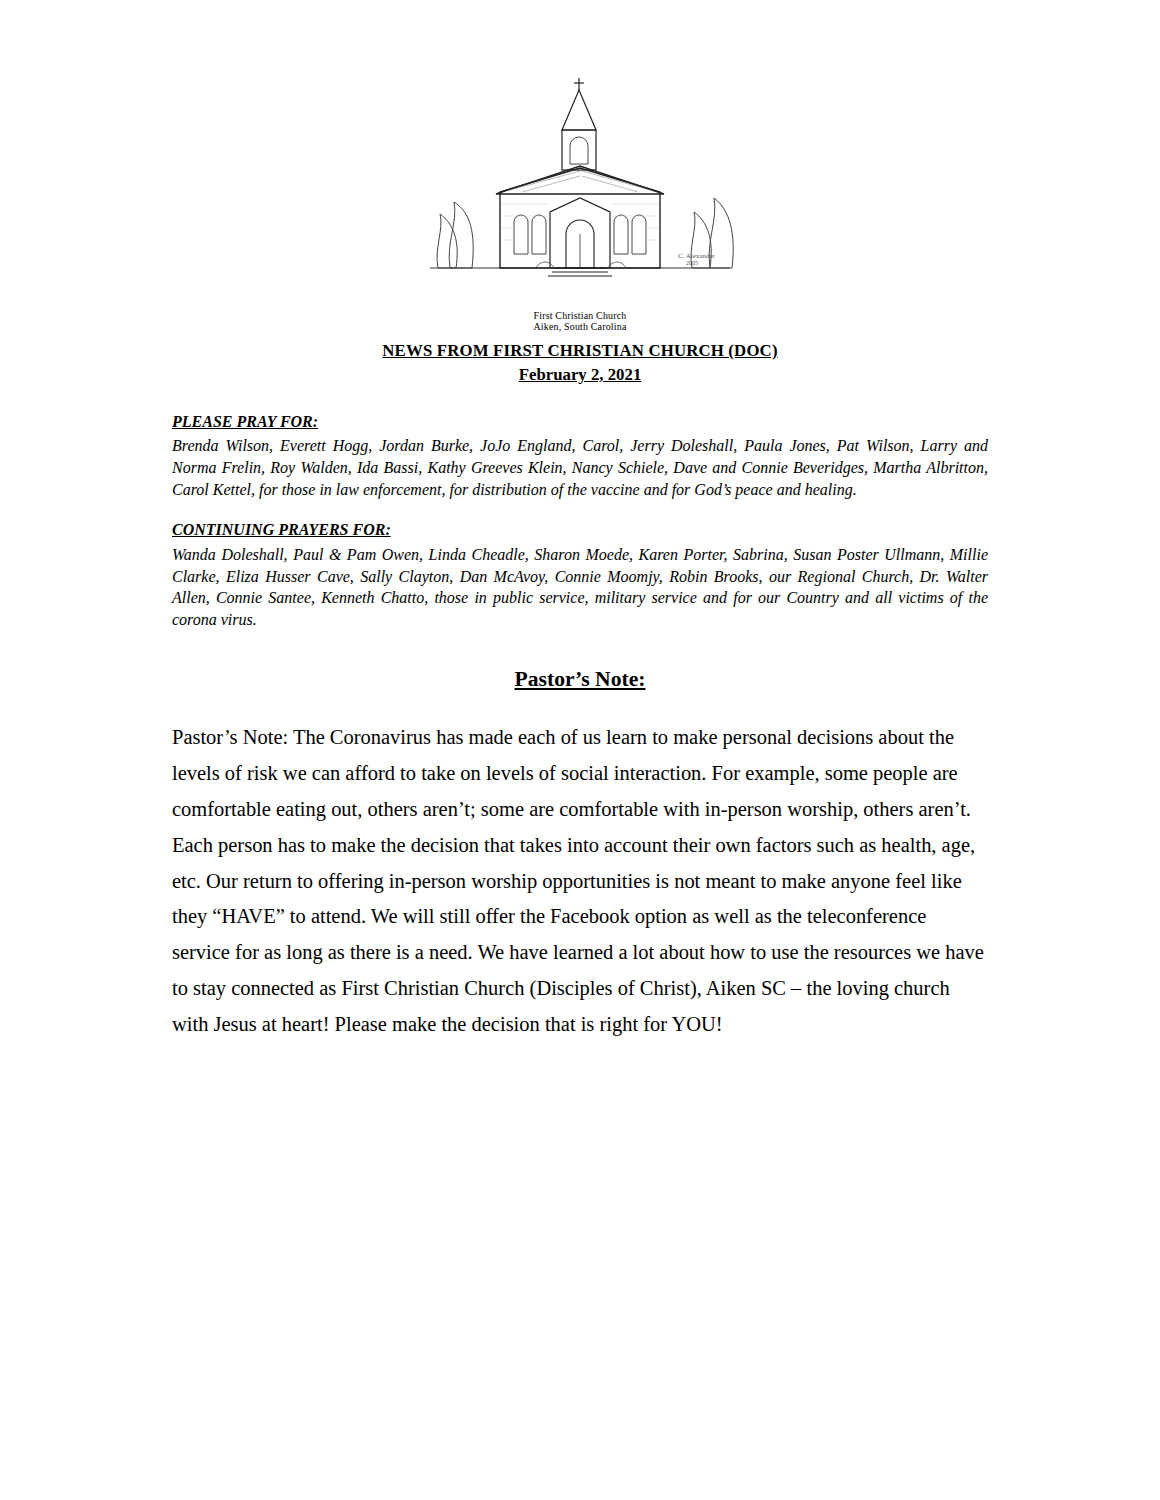C. Alexander 2005
First Christian Church
Aiken, South Carolina
NEWS FROM FIRST CHRISTIAN CHURCH (DOC)
February 2, 2021
PLEASE PRAY FOR:
Brenda Wilson, Everett Hogg, Jordan Burke, JoJo England, Carol, Jerry Doleshall, Paula Jones, Pat Wilson, Larry and Norma Frelin, Roy Walden, Ida Bassi, Kathy Greeves Klein, Nancy Schiele, Dave and Connie Beveridges, Martha Albritton, Carol Kettel, for those in law enforcement, for distribution of the vaccine and for God’s peace and healing.
CONTINUING PRAYERS FOR:
Wanda Doleshall, Paul & Pam Owen, Linda Cheadle, Sharon Moede, Karen Porter, Sabrina, Susan Poster Ullmann, Millie Clarke, Eliza Husser Cave, Sally Clayton, Dan McAvoy, Connie Moomjy, Robin Brooks, our Regional Church, Dr. Walter Allen, Connie Santee, Kenneth Chatto, those in public service, military service and for our Country and all victims of the corona virus.
Pastor’s Note:
Pastor’s Note: The Coronavirus has made each of us learn to make personal decisions about the levels of risk we can afford to take on levels of social interaction. For example, some people are comfortable eating out, others aren’t; some are comfortable with in-person worship, others aren’t. Each person has to make the decision that takes into account their own factors such as health, age, etc. Our return to offering in-person worship opportunities is not meant to make anyone feel like they “HAVE” to attend. We will still offer the Facebook option as well as the teleconference service for as long as there is a need. We have learned a lot about how to use the resources we have to stay connected as First Christian Church (Disciples of Christ), Aiken SC – the loving church with Jesus at heart! Please make the decision that is right for YOU!